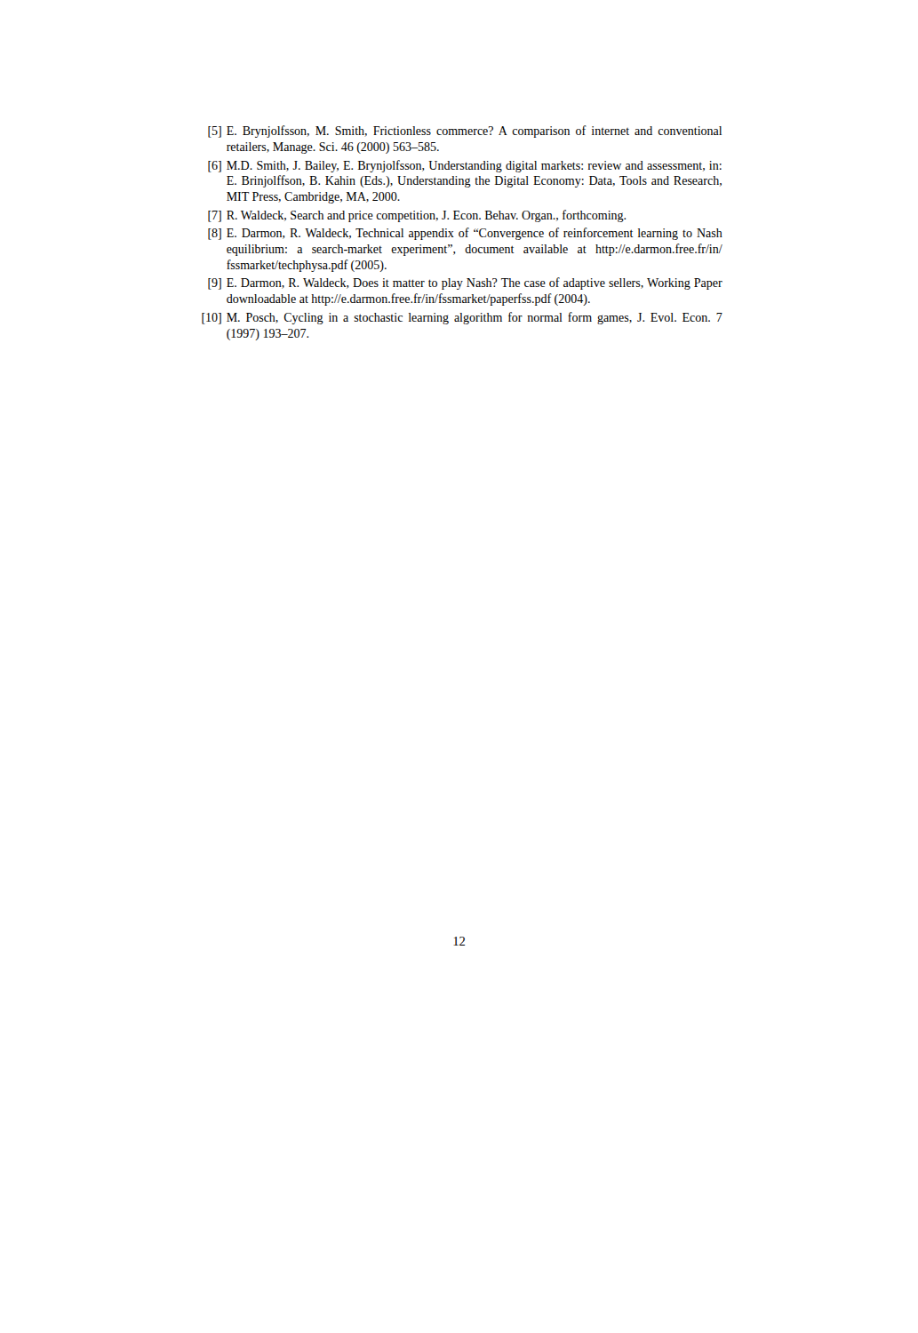[5] E. Brynjolfsson, M. Smith, Frictionless commerce? A comparison of internet and conventional retailers, Manage. Sci. 46 (2000) 563–585.
[6] M.D. Smith, J. Bailey, E. Brynjolfsson, Understanding digital markets: review and assessment, in: E. Brinjolffson, B. Kahin (Eds.), Understanding the Digital Economy: Data, Tools and Research, MIT Press, Cambridge, MA, 2000.
[7] R. Waldeck, Search and price competition, J. Econ. Behav. Organ., forthcoming.
[8] E. Darmon, R. Waldeck, Technical appendix of “Convergence of reinforcement learning to Nash equilibrium: a search-market experiment”, document available at http://e.darmon.free.fr/in/ fssmarket/techphysa.pdf (2005).
[9] E. Darmon, R. Waldeck, Does it matter to play Nash? The case of adaptive sellers, Working Paper downloadable at http://e.darmon.free.fr/in/fssmarket/paperfss.pdf (2004).
[10] M. Posch, Cycling in a stochastic learning algorithm for normal form games, J. Evol. Econ. 7 (1997) 193–207.
12